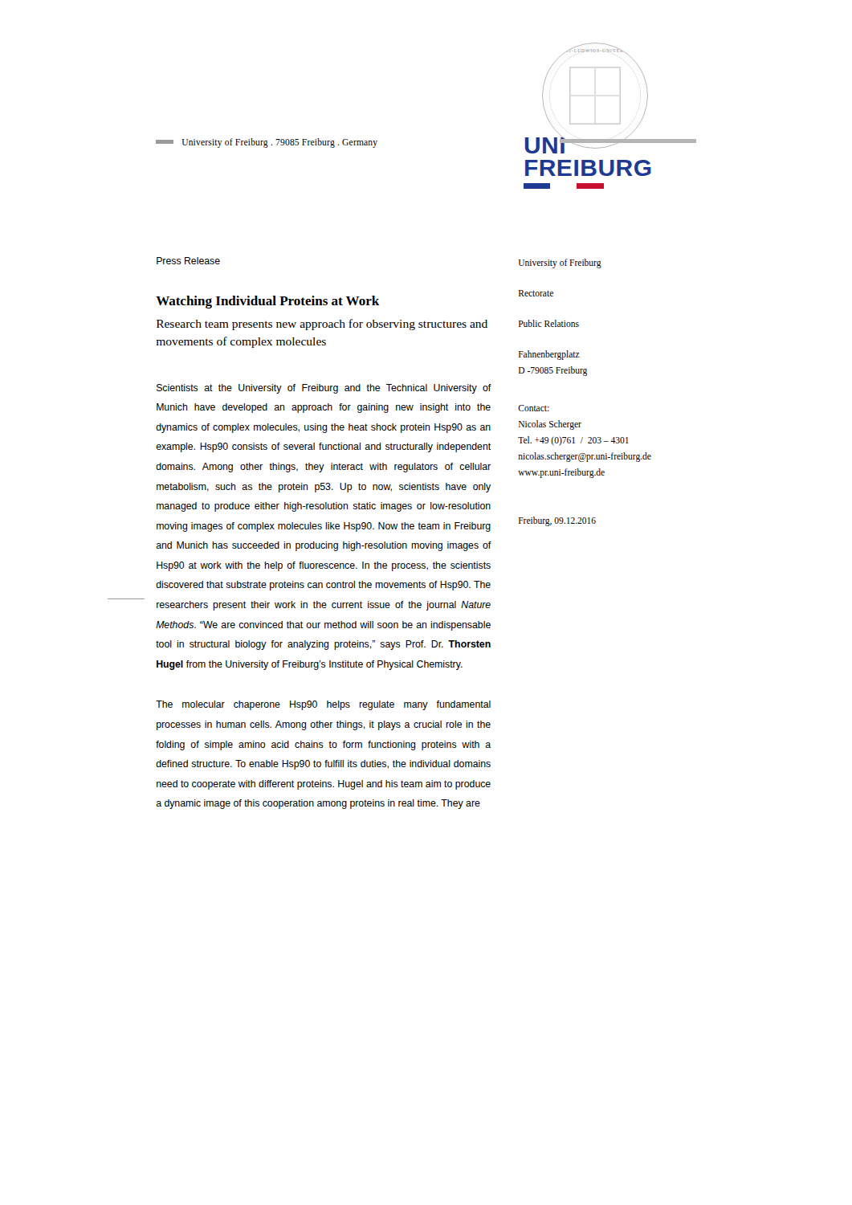ALBERT-LUDWIGS-UNIVERSITÄT
FREIBURG IM BREISGAU
UNIFREIBURG
University of Freiburg . 79085 Freiburg . Germany
Press Release
Watching Individual Proteins at Work
Research team presents new approach for observing structures and movements of complex molecules
Scientists at the University of Freiburg and the Technical University of Munich have developed an approach for gaining new insight into the dynamics of complex molecules, using the heat shock protein Hsp90 as an example. Hsp90 consists of several functional and structurally independent domains. Among other things, they interact with regulators of cellular metabolism, such as the protein p53. Up to now, scientists have only managed to produce either high-resolution static images or low-resolution moving images of complex molecules like Hsp90. Now the team in Freiburg and Munich has succeeded in producing high-resolution moving images of Hsp90 at work with the help of fluorescence. In the process, the scientists discovered that substrate proteins can control the movements of Hsp90. The researchers present their work in the current issue of the journal Nature Methods. “We are convinced that our method will soon be an indispensable tool in structural biology for analyzing proteins,” says Prof. Dr. Thorsten Hugel from the University of Freiburg’s Institute of Physical Chemistry.
The molecular chaperone Hsp90 helps regulate many fundamental processes in human cells. Among other things, it plays a crucial role in the folding of simple amino acid chains to form functioning proteins with a defined structure. To enable Hsp90 to fulfill its duties, the individual domains need to cooperate with different proteins. Hugel and his team aim to produce a dynamic image of this cooperation among proteins in real time. They are
University of Freiburg
Rectorate
Public Relations
Fahnenbergplatz
D -79085 Freiburg
Contact:
Nicolas Scherger
Tel. +49 (0)761 / 203 – 4301
nicolas.scherger@pr.uni-freiburg.de
www.pr.uni-freiburg.de
Freiburg, 09.12.2016